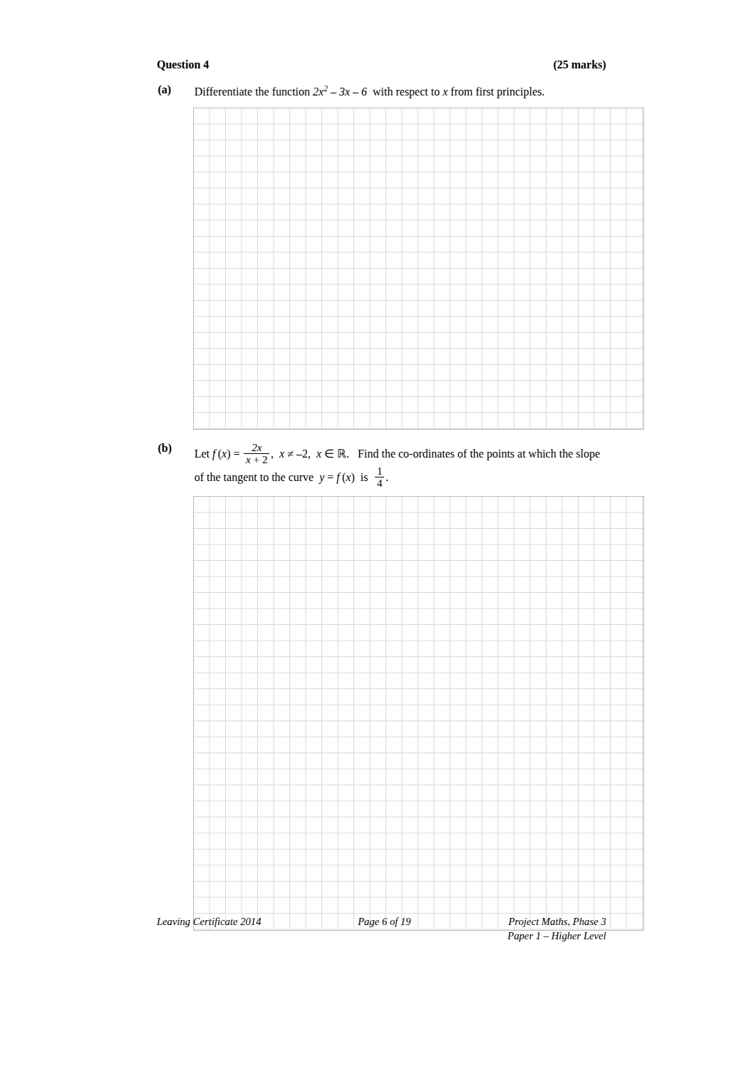Question 4 (25 marks)
(a)
Differentiate the function 2x2 – 3x – 6 with respect to x from first principles.
(b)
Let f (x) = 2x x + 2, x ≠ –2, x ∈ ℝ. Find the co-ordinates of the points at which the slope of the tangent to the curve y = f (x) is 14.
Leaving Certificate 2014
Page 6 of 19
Project Maths, Phase 3
Paper 1 – Higher Level